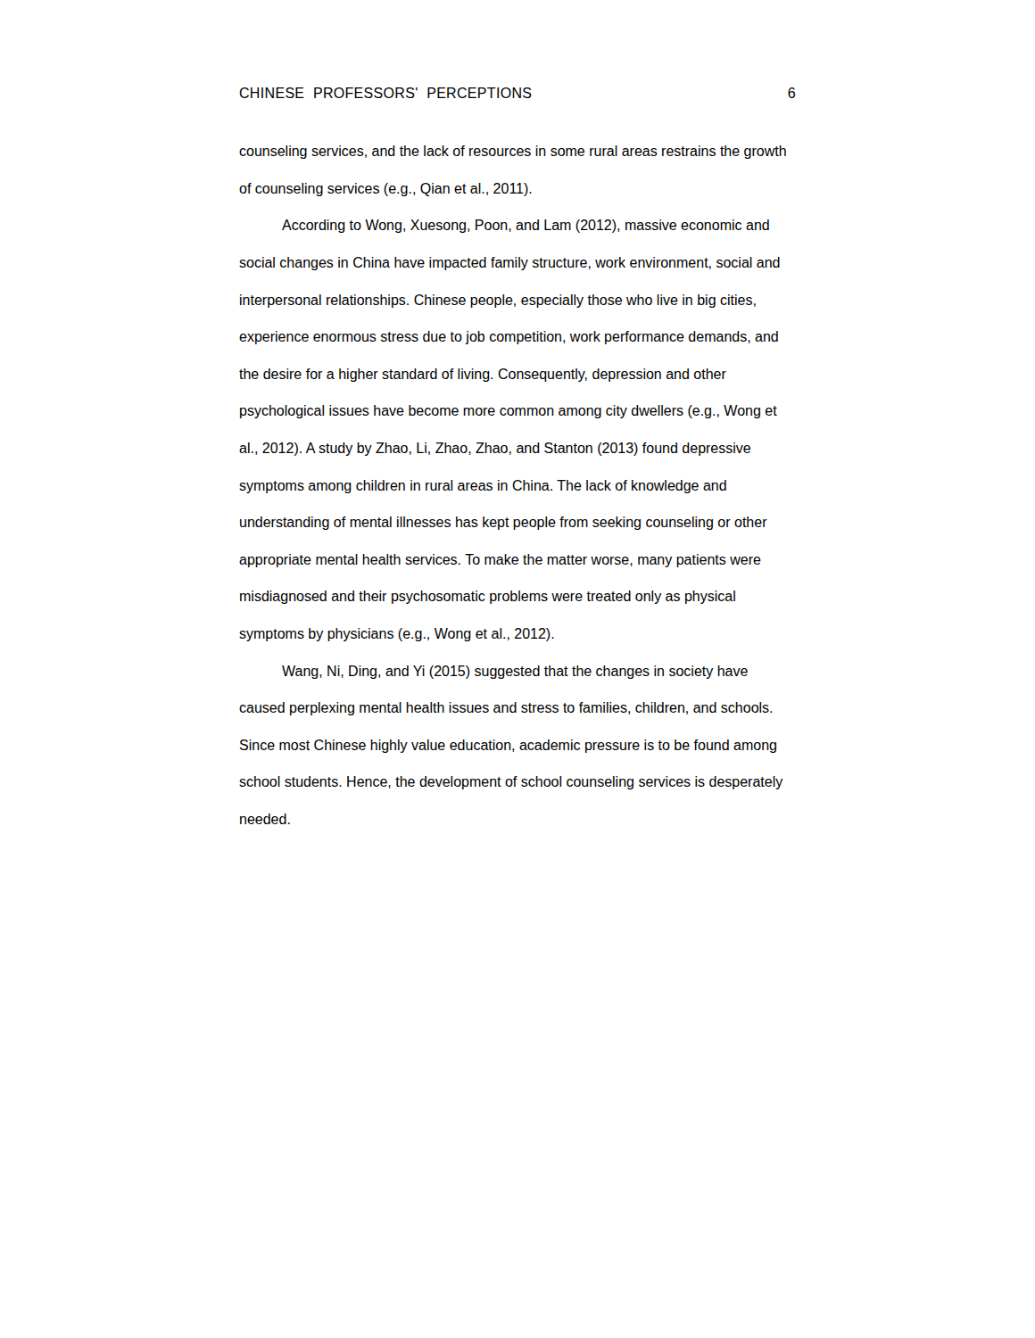Chinese Professors' Perceptions 6
counseling services, and the lack of resources in some rural areas restrains the growth of counseling services (e.g., Qian et al., 2011).
According to Wong, Xuesong, Poon, and Lam (2012), massive economic and social changes in China have impacted family structure, work environment, social and interpersonal relationships. Chinese people, especially those who live in big cities, experience enormous stress due to job competition, work performance demands, and the desire for a higher standard of living. Consequently, depression and other psychological issues have become more common among city dwellers (e.g., Wong et al., 2012). A study by Zhao, Li, Zhao, Zhao, and Stanton (2013) found depressive symptoms among children in rural areas in China. The lack of knowledge and understanding of mental illnesses has kept people from seeking counseling or other appropriate mental health services. To make the matter worse, many patients were misdiagnosed and their psychosomatic problems were treated only as physical symptoms by physicians (e.g., Wong et al., 2012).
Wang, Ni, Ding, and Yi (2015) suggested that the changes in society have caused perplexing mental health issues and stress to families, children, and schools. Since most Chinese highly value education, academic pressure is to be found among school students. Hence, the development of school counseling services is desperately needed.